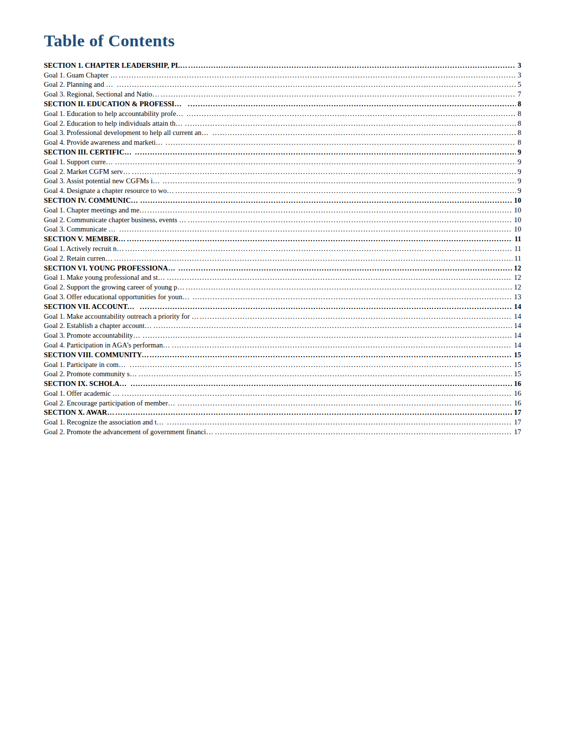Table of Contents
SECTION 1. CHAPTER LEADERSHIP, PLANNING & PARTICIPATION ................................................................................................................................................................................................................. 3
Goal 1. Guam Chapter Leadership ................................................................................................................................................................................................................. 3
Goal 2. Planning and Preparation ................................................................................................................................................................................................................. 5
Goal 3. Regional, Sectional and National AGA Participation ................................................................................................................................................................................................................. 7
SECTION II. EDUCATION & PROFESSIONAL DEVELOPMENT PLAN ................................................................................................................................................................................................................. 8
Goal 1. Education to help accountability professionals’ meet CPE requirements ................................................................................................................................................................................................................. 8
Goal 2. Education to help individuals attain the skills to pass the CGFM exam ................................................................................................................................................................................................................. 8
Goal 3. Professional development to help all current and prospective members obtain additional skills ................................................................................................................................................................................................................. 8
Goal 4. Provide awareness and marketing of educational events ................................................................................................................................................................................................................. 8
SECTION III. CERTIFICATION PLAN ................................................................................................................................................................................................................. 9
Goal 1. Support current CGFMs ................................................................................................................................................................................................................. 9
Goal 2. Market CGFM service mark local ................................................................................................................................................................................................................. 9
Goal 3. Assist potential new CGFMs in attaining certification ................................................................................................................................................................................................................. 9
Goal 4. Designate a chapter resource to work with CGFM certification ................................................................................................................................................................................................................. 9
SECTION IV. COMMUNICATIONS PLAN ................................................................................................................................................................................................................. 10
Goal 1. Chapter meetings and member participation ................................................................................................................................................................................................................. 10
Goal 2. Communicate chapter business, events and other items of interest leaders ................................................................................................................................................................................................................. 10
Goal 3. Communicate within AGA ................................................................................................................................................................................................................. 10
SECTION V. MEMBERSHIP PLAN ................................................................................................................................................................................................................. 11
Goal 1. Actively recruit new members ................................................................................................................................................................................................................. 11
Goal 2. Retain current members ................................................................................................................................................................................................................. 11
SECTION VI. YOUNG PROFESSIONALS AND STUDENTS PLAN ................................................................................................................................................................................................................. 12
Goal 1. Make young professional and student members a priority ................................................................................................................................................................................................................. 12
Goal 2. Support the growing career of young professional and student members ................................................................................................................................................................................................................. 12
Goal 3. Offer educational opportunities for young professional and student members. ................................................................................................................................................................................................................. 13
SECTION VII. ACCOUNTABILITY PLAN ................................................................................................................................................................................................................. 14
Goal 1. Make accountability outreach a priority for both your chapter and chapter members ................................................................................................................................................................................................................. 14
Goal 2. Establish a chapter accountability outreach plan ................................................................................................................................................................................................................. 14
Goal 3. Promote accountability in chapter events ................................................................................................................................................................................................................. 14
Goal 4. Participation in AGA’s performance accountability programs ................................................................................................................................................................................................................. 14
SECTION VIII. COMMUNITY SERVICE PLAN ................................................................................................................................................................................................................. 15
Goal 1. Participate in community service ................................................................................................................................................................................................................. 15
Goal 2. Promote community service and AGA ................................................................................................................................................................................................................. 15
SECTION IX. SCHOLARSHIP PLAN ................................................................................................................................................................................................................. 16
Goal 1. Offer academic scholarships ................................................................................................................................................................................................................. 16
Goal 2. Encourage participation of members and dependents of members ................................................................................................................................................................................................................. 16
SECTION X. AWARDS PLAN ................................................................................................................................................................................................................. 17
Goal 1. Recognize the association and the people who make it up ................................................................................................................................................................................................................. 17
Goal 2. Promote the advancement of government financial management to the community and employers ................................................................................................................................................................................................................. 17